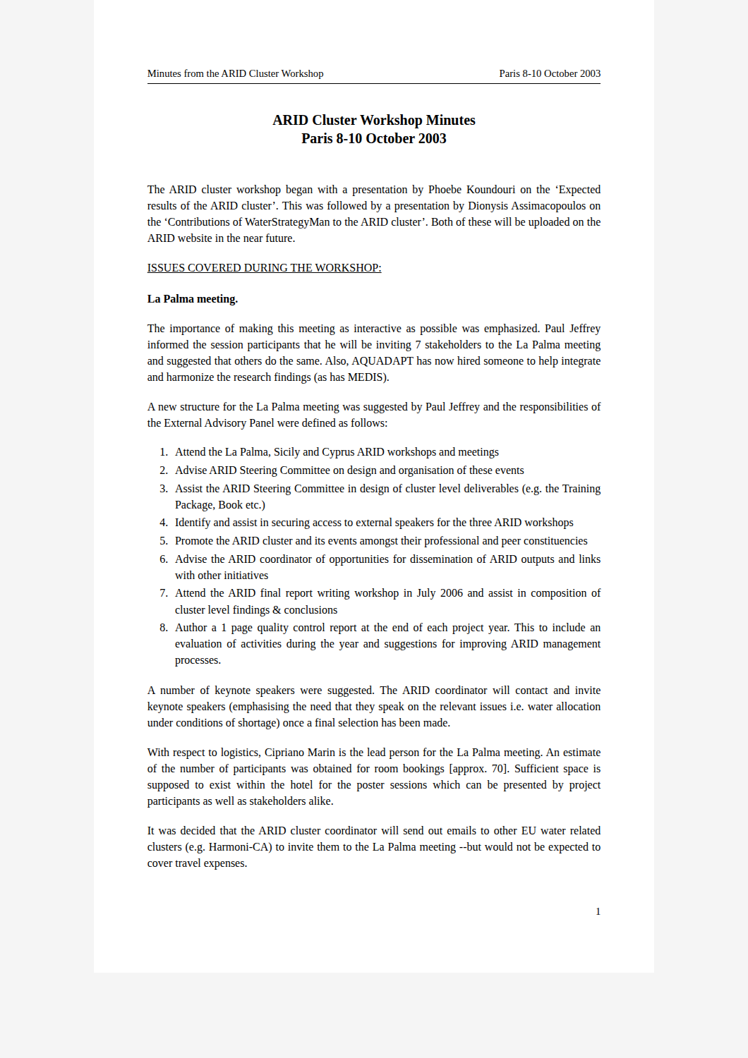Minutes from the ARID Cluster Workshop Paris 8-10 October 2003
ARID Cluster Workshop Minutes
Paris 8-10 October 2003
The ARID cluster workshop began with a presentation by Phoebe Koundouri on the ‘Expected results of the ARID cluster’. This was followed by a presentation by Dionysis Assimacopoulos on the ‘Contributions of WaterStrategyMan to the ARID cluster’. Both of these will be uploaded on the ARID website in the near future.
ISSUES COVERED DURING THE WORKSHOP:
La Palma meeting.
The importance of making this meeting as interactive as possible was emphasized. Paul Jeffrey informed the session participants that he will be inviting 7 stakeholders to the La Palma meeting and suggested that others do the same. Also, AQUADAPT has now hired someone to help integrate and harmonize the research findings (as has MEDIS).
A new structure for the La Palma meeting was suggested by Paul Jeffrey and the responsibilities of the External Advisory Panel were defined as follows:
Attend the La Palma, Sicily and Cyprus ARID workshops and meetings
Advise ARID Steering Committee on design and organisation of these events
Assist the ARID Steering Committee in design of cluster level deliverables (e.g. the Training Package, Book etc.)
Identify and assist in securing access to external speakers for the three ARID workshops
Promote the ARID cluster and its events amongst their professional and peer constituencies
Advise the ARID coordinator of opportunities for dissemination of ARID outputs and links with other initiatives
Attend the ARID final report writing workshop in July 2006 and assist in composition of cluster level findings & conclusions
Author a 1 page quality control report at the end of each project year. This to include an evaluation of activities during the year and suggestions for improving ARID management processes.
A number of keynote speakers were suggested. The ARID coordinator will contact and invite keynote speakers (emphasising the need that they speak on the relevant issues i.e. water allocation under conditions of shortage) once a final selection has been made.
With respect to logistics, Cipriano Marin is the lead person for the La Palma meeting. An estimate of the number of participants was obtained for room bookings [approx. 70]. Sufficient space is supposed to exist within the hotel for the poster sessions which can be presented by project participants as well as stakeholders alike.
It was decided that the ARID cluster coordinator will send out emails to other EU water related clusters (e.g. Harmoni-CA) to invite them to the La Palma meeting --but would not be expected to cover travel expenses.
1